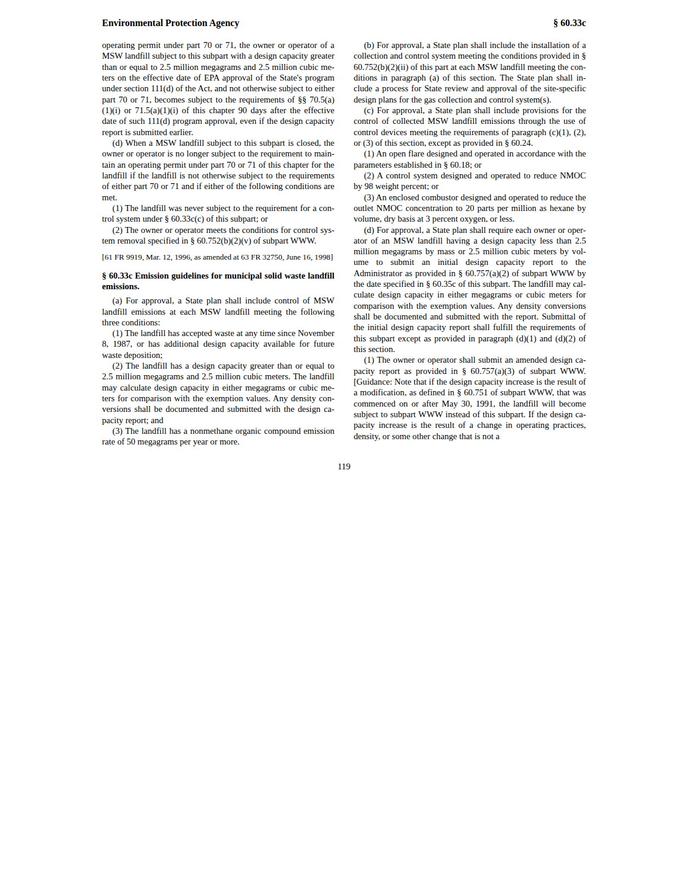Environmental Protection Agency § 60.33c
operating permit under part 70 or 71, the owner or operator of a MSW landfill subject to this subpart with a design capacity greater than or equal to 2.5 million megagrams and 2.5 million cubic meters on the effective date of EPA approval of the State's program under section 111(d) of the Act, and not otherwise subject to either part 70 or 71, becomes subject to the requirements of §§ 70.5(a)(1)(i) or 71.5(a)(1)(i) of this chapter 90 days after the effective date of such 111(d) program approval, even if the design capacity report is submitted earlier.
(d) When a MSW landfill subject to this subpart is closed, the owner or operator is no longer subject to the requirement to maintain an operating permit under part 70 or 71 of this chapter for the landfill if the landfill is not otherwise subject to the requirements of either part 70 or 71 and if either of the following conditions are met.
(1) The landfill was never subject to the requirement for a control system under § 60.33c(c) of this subpart; or
(2) The owner or operator meets the conditions for control system removal specified in § 60.752(b)(2)(v) of subpart WWW.
[61 FR 9919, Mar. 12, 1996, as amended at 63 FR 32750, June 16, 1998]
§ 60.33c Emission guidelines for municipal solid waste landfill emissions.
(a) For approval, a State plan shall include control of MSW landfill emissions at each MSW landfill meeting the following three conditions:
(1) The landfill has accepted waste at any time since November 8, 1987, or has additional design capacity available for future waste deposition;
(2) The landfill has a design capacity greater than or equal to 2.5 million megagrams and 2.5 million cubic meters. The landfill may calculate design capacity in either megagrams or cubic meters for comparison with the exemption values. Any density conversions shall be documented and submitted with the design capacity report; and
(3) The landfill has a nonmethane organic compound emission rate of 50 megagrams per year or more.
(b) For approval, a State plan shall include the installation of a collection and control system meeting the conditions provided in § 60.752(b)(2)(ii) of this part at each MSW landfill meeting the conditions in paragraph (a) of this section. The State plan shall include a process for State review and approval of the site-specific design plans for the gas collection and control system(s).
(c) For approval, a State plan shall include provisions for the control of collected MSW landfill emissions through the use of control devices meeting the requirements of paragraph (c)(1), (2), or (3) of this section, except as provided in § 60.24.
(1) An open flare designed and operated in accordance with the parameters established in § 60.18; or
(2) A control system designed and operated to reduce NMOC by 98 weight percent; or
(3) An enclosed combustor designed and operated to reduce the outlet NMOC concentration to 20 parts per million as hexane by volume, dry basis at 3 percent oxygen, or less.
(d) For approval, a State plan shall require each owner or operator of an MSW landfill having a design capacity less than 2.5 million megagrams by mass or 2.5 million cubic meters by volume to submit an initial design capacity report to the Administrator as provided in § 60.757(a)(2) of subpart WWW by the date specified in § 60.35c of this subpart. The landfill may calculate design capacity in either megagrams or cubic meters for comparison with the exemption values. Any density conversions shall be documented and submitted with the report. Submittal of the initial design capacity report shall fulfill the requirements of this subpart except as provided in paragraph (d)(1) and (d)(2) of this section.
(1) The owner or operator shall submit an amended design capacity report as provided in § 60.757(a)(3) of subpart WWW. [Guidance: Note that if the design capacity increase is the result of a modification, as defined in § 60.751 of subpart WWW, that was commenced on or after May 30, 1991, the landfill will become subject to subpart WWW instead of this subpart. If the design capacity increase is the result of a change in operating practices, density, or some other change that is not a
119